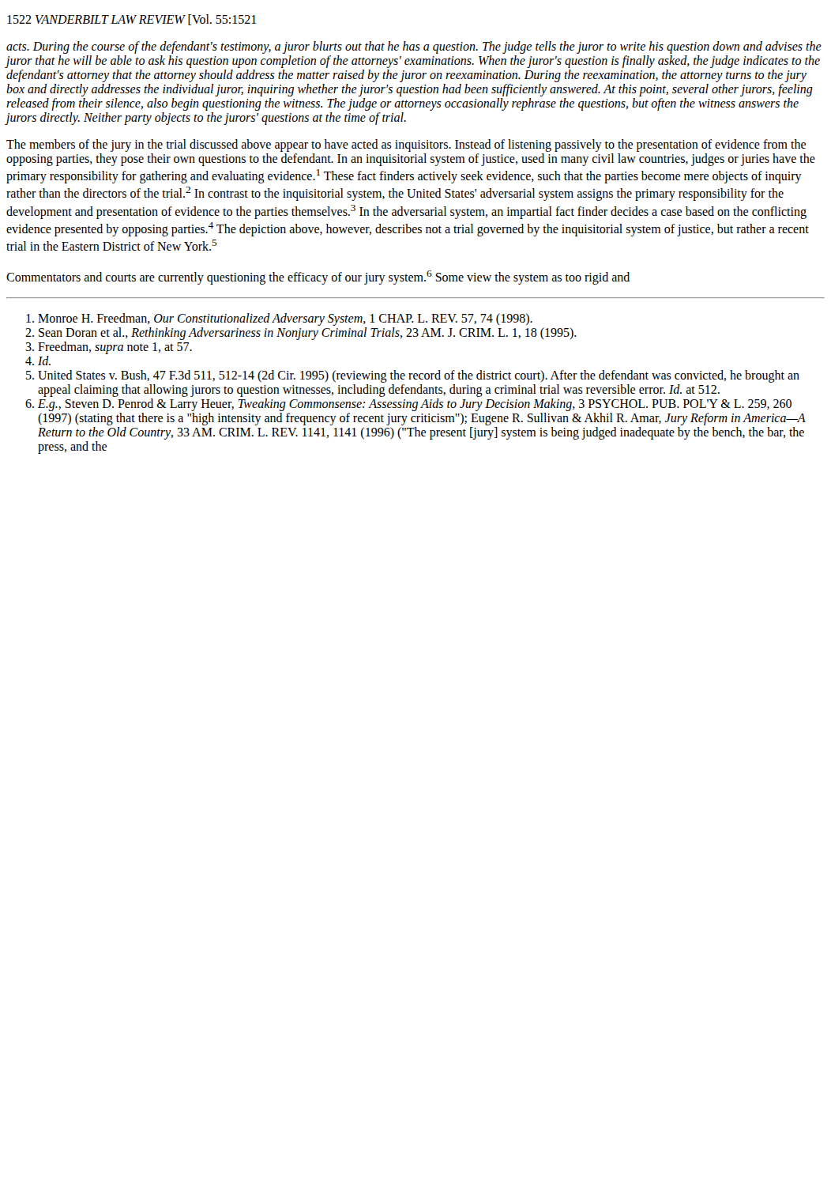1522 VANDERBILT LAW REVIEW [Vol. 55:1521
acts. During the course of the defendant's testimony, a juror blurts out that he has a question. The judge tells the juror to write his question down and advises the juror that he will be able to ask his question upon completion of the attorneys' examinations. When the juror's question is finally asked, the judge indicates to the defendant's attorney that the attorney should address the matter raised by the juror on reexamination. During the reexamination, the attorney turns to the jury box and directly addresses the individual juror, inquiring whether the juror's question had been sufficiently answered. At this point, several other jurors, feeling released from their silence, also begin questioning the witness. The judge or attorneys occasionally rephrase the questions, but often the witness answers the jurors directly. Neither party objects to the jurors' questions at the time of trial.
The members of the jury in the trial discussed above appear to have acted as inquisitors. Instead of listening passively to the presentation of evidence from the opposing parties, they pose their own questions to the defendant. In an inquisitorial system of justice, used in many civil law countries, judges or juries have the primary responsibility for gathering and evaluating evidence.1 These fact finders actively seek evidence, such that the parties become mere objects of inquiry rather than the directors of the trial.2 In contrast to the inquisitorial system, the United States' adversarial system assigns the primary responsibility for the development and presentation of evidence to the parties themselves.3 In the adversarial system, an impartial fact finder decides a case based on the conflicting evidence presented by opposing parties.4 The depiction above, however, describes not a trial governed by the inquisitorial system of justice, but rather a recent trial in the Eastern District of New York.5
Commentators and courts are currently questioning the efficacy of our jury system.6 Some view the system as too rigid and
Monroe H. Freedman, Our Constitutionalized Adversary System, 1 CHAP. L. REV. 57, 74 (1998).
Sean Doran et al., Rethinking Adversariness in Nonjury Criminal Trials, 23 AM. J. CRIM. L. 1, 18 (1995).
Freedman, supra note 1, at 57.
Id.
United States v. Bush, 47 F.3d 511, 512-14 (2d Cir. 1995) (reviewing the record of the district court). After the defendant was convicted, he brought an appeal claiming that allowing jurors to question witnesses, including defendants, during a criminal trial was reversible error. Id. at 512.
E.g., Steven D. Penrod & Larry Heuer, Tweaking Commonsense: Assessing Aids to Jury Decision Making, 3 PSYCHOL. PUB. POL'Y & L. 259, 260 (1997) (stating that there is a "high intensity and frequency of recent jury criticism"); Eugene R. Sullivan & Akhil R. Amar, Jury Reform in America—A Return to the Old Country, 33 AM. CRIM. L. REV. 1141, 1141 (1996) ("The present [jury] system is being judged inadequate by the bench, the bar, the press, and the